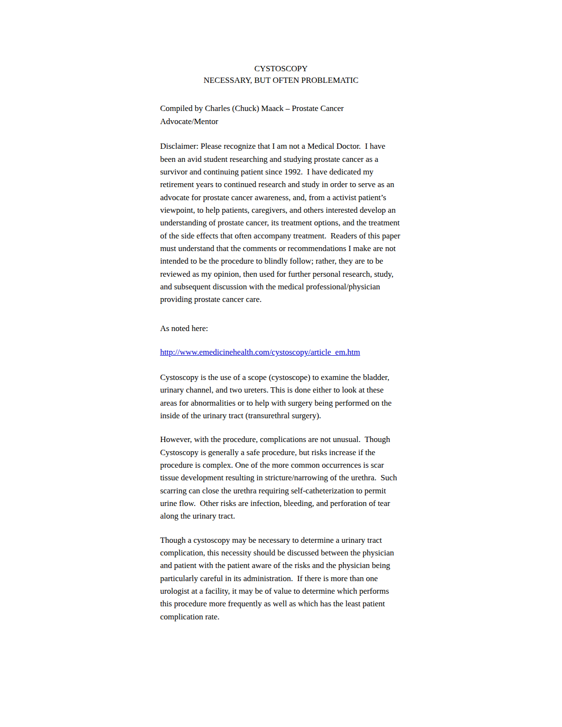CYSTOSCOPY NECESSARY, BUT OFTEN PROBLEMATIC
Compiled by Charles (Chuck) Maack – Prostate Cancer Advocate/Mentor
Disclaimer: Please recognize that I am not a Medical Doctor. I have been an avid student researching and studying prostate cancer as a survivor and continuing patient since 1992. I have dedicated my retirement years to continued research and study in order to serve as an advocate for prostate cancer awareness, and, from a activist patient’s viewpoint, to help patients, caregivers, and others interested develop an understanding of prostate cancer, its treatment options, and the treatment of the side effects that often accompany treatment. Readers of this paper must understand that the comments or recommendations I make are not intended to be the procedure to blindly follow; rather, they are to be reviewed as my opinion, then used for further personal research, study, and subsequent discussion with the medical professional/physician providing prostate cancer care.
As noted here:
http://www.emedicinehealth.com/cystoscopy/article_em.htm
Cystoscopy is the use of a scope (cystoscope) to examine the bladder, urinary channel, and two ureters. This is done either to look at these areas for abnormalities or to help with surgery being performed on the inside of the urinary tract (transurethral surgery).
However, with the procedure, complications are not unusual. Though Cystoscopy is generally a safe procedure, but risks increase if the procedure is complex. One of the more common occurrences is scar tissue development resulting in stricture/narrowing of the urethra. Such scarring can close the urethra requiring self-catheterization to permit urine flow. Other risks are infection, bleeding, and perforation of tear along the urinary tract.
Though a cystoscopy may be necessary to determine a urinary tract complication, this necessity should be discussed between the physician and patient with the patient aware of the risks and the physician being particularly careful in its administration. If there is more than one urologist at a facility, it may be of value to determine which performs this procedure more frequently as well as which has the least patient complication rate.